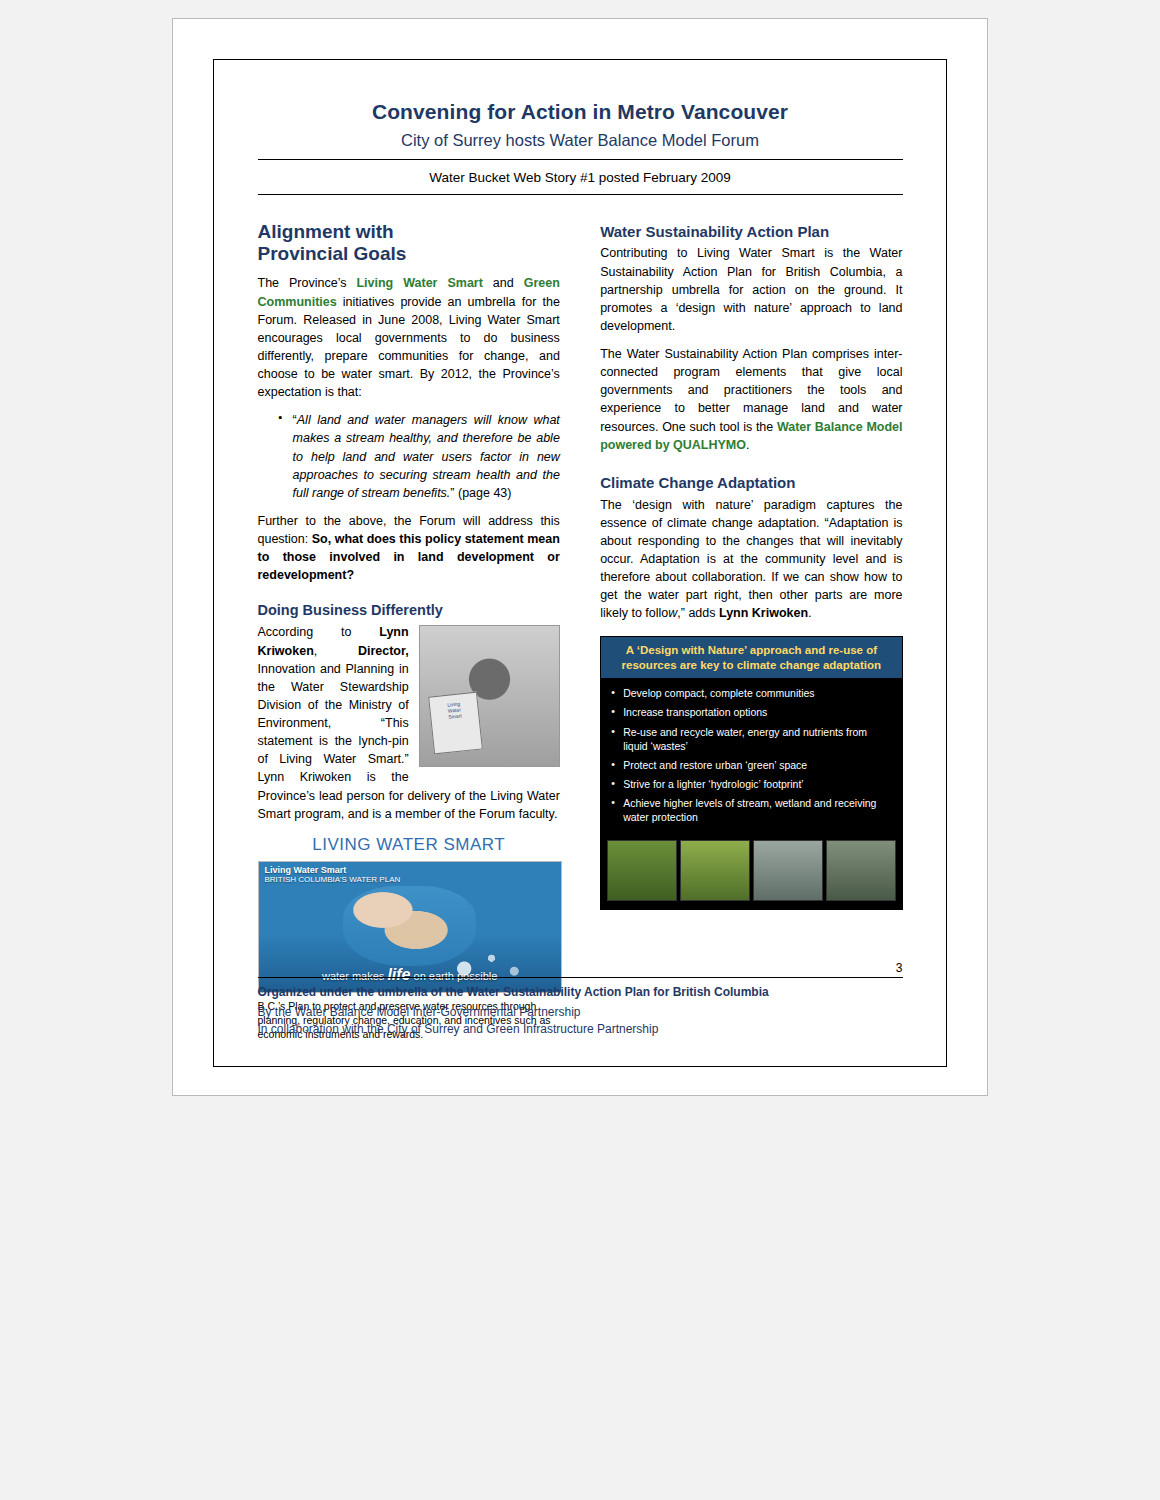Convening for Action in Metro Vancouver
City of Surrey hosts Water Balance Model Forum
Water Bucket Web Story #1 posted February 2009
Alignment with
Provincial Goals
The Province’s Living Water Smart and Green Communities initiatives provide an umbrella for the Forum. Released in June 2008, Living Water Smart encourages local governments to do business differently, prepare communities for change, and choose to be water smart. By 2012, the Province’s expectation is that:
“All land and water managers will know what makes a stream healthy, and therefore be able to help land and water users factor in new approaches to securing stream health and the full range of stream benefits.” (page 43)
Further to the above, the Forum will address this question: So, what does this policy statement mean to those involved in land development or redevelopment?
Doing Business Differently
According to Lynn Kriwoken, Director, Innovation and Planning in the Water Stewardship Division of the Ministry of Environment, “This statement is the lynch-pin of Living Water Smart.” Lynn Kriwoken is the Province’s lead person for delivery of the Living Water Smart program, and is a member of the Forum faculty.
LIVING WATER SMART
Living Water Smart BRITISH COLUMBIA'S WATER PLAN
water makes life on earth possible
B.C.’s Plan to protect and preserve water resources through planning, regulatory change, education, and incentives such as economic instruments and rewards.
Water Sustainability Action Plan
Contributing to Living Water Smart is the Water Sustainability Action Plan for British Columbia, a partnership umbrella for action on the ground. It promotes a ‘design with nature’ approach to land development.
The Water Sustainability Action Plan comprises inter-connected program elements that give local governments and practitioners the tools and experience to better manage land and water resources. One such tool is the Water Balance Model powered by QUALHYMO.
Climate Change Adaptation
The ‘design with nature’ paradigm captures the essence of climate change adaptation. “Adaptation is about responding to the changes that will inevitably occur. Adaptation is at the community level and is therefore about collaboration. If we can show how to get the water part right, then other parts are more likely to follow,” adds Lynn Kriwoken.
A ‘Design with Nature’ approach and re-use of resources are key to climate change adaptation
Develop compact, complete communities
Increase transportation options
Re-use and recycle water, energy and nutrients from liquid ‘wastes’
Protect and restore urban ‘green’ space
Strive for a lighter ‘hydrologic’ footprint’
Achieve higher levels of stream, wetland and receiving water protection
3
Organized under the umbrella of the Water Sustainability Action Plan for British Columbia
By the Water Balance Model Inter-Governmental Partnership
In collaboration with the City of Surrey and Green Infrastructure Partnership